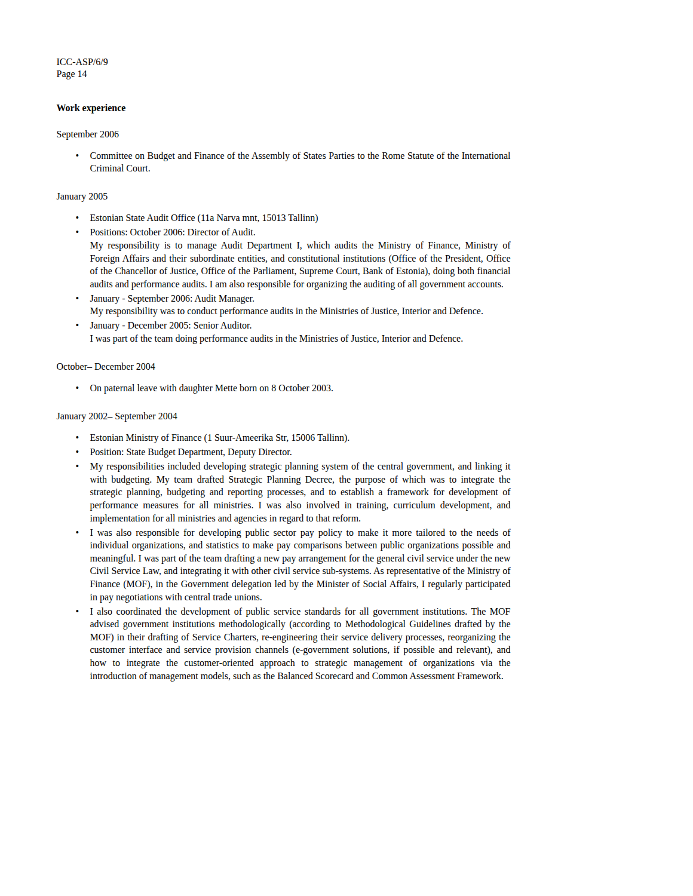ICC-ASP/6/9
Page 14
Work experience
September 2006
Committee on Budget and Finance of the Assembly of States Parties to the Rome Statute of the International Criminal Court.
January 2005
Estonian State Audit Office (11a Narva mnt, 15013 Tallinn)
Positions: October 2006: Director of Audit.
My responsibility is to manage Audit Department I, which audits the Ministry of Finance, Ministry of Foreign Affairs and their subordinate entities, and constitutional institutions (Office of the President, Office of the Chancellor of Justice, Office of the Parliament, Supreme Court, Bank of Estonia), doing both financial audits and performance audits. I am also responsible for organizing the auditing of all government accounts.
January - September 2006: Audit Manager.
My responsibility was to conduct performance audits in the Ministries of Justice, Interior and Defence.
January - December 2005: Senior Auditor.
I was part of the team doing performance audits in the Ministries of Justice, Interior and Defence.
October– December 2004
On paternal leave with daughter Mette born on 8 October 2003.
January 2002– September 2004
Estonian Ministry of Finance (1 Suur-Ameerika Str, 15006 Tallinn).
Position: State Budget Department, Deputy Director.
My responsibilities included developing strategic planning system of the central government, and linking it with budgeting. My team drafted Strategic Planning Decree, the purpose of which was to integrate the strategic planning, budgeting and reporting processes, and to establish a framework for development of performance measures for all ministries. I was also involved in training, curriculum development, and implementation for all ministries and agencies in regard to that reform.
I was also responsible for developing public sector pay policy to make it more tailored to the needs of individual organizations, and statistics to make pay comparisons between public organizations possible and meaningful. I was part of the team drafting a new pay arrangement for the general civil service under the new Civil Service Law, and integrating it with other civil service sub-systems. As representative of the Ministry of Finance (MOF), in the Government delegation led by the Minister of Social Affairs, I regularly participated in pay negotiations with central trade unions.
I also coordinated the development of public service standards for all government institutions. The MOF advised government institutions methodologically (according to Methodological Guidelines drafted by the MOF) in their drafting of Service Charters, re-engineering their service delivery processes, reorganizing the customer interface and service provision channels (e-government solutions, if possible and relevant), and how to integrate the customer-oriented approach to strategic management of organizations via the introduction of management models, such as the Balanced Scorecard and Common Assessment Framework.